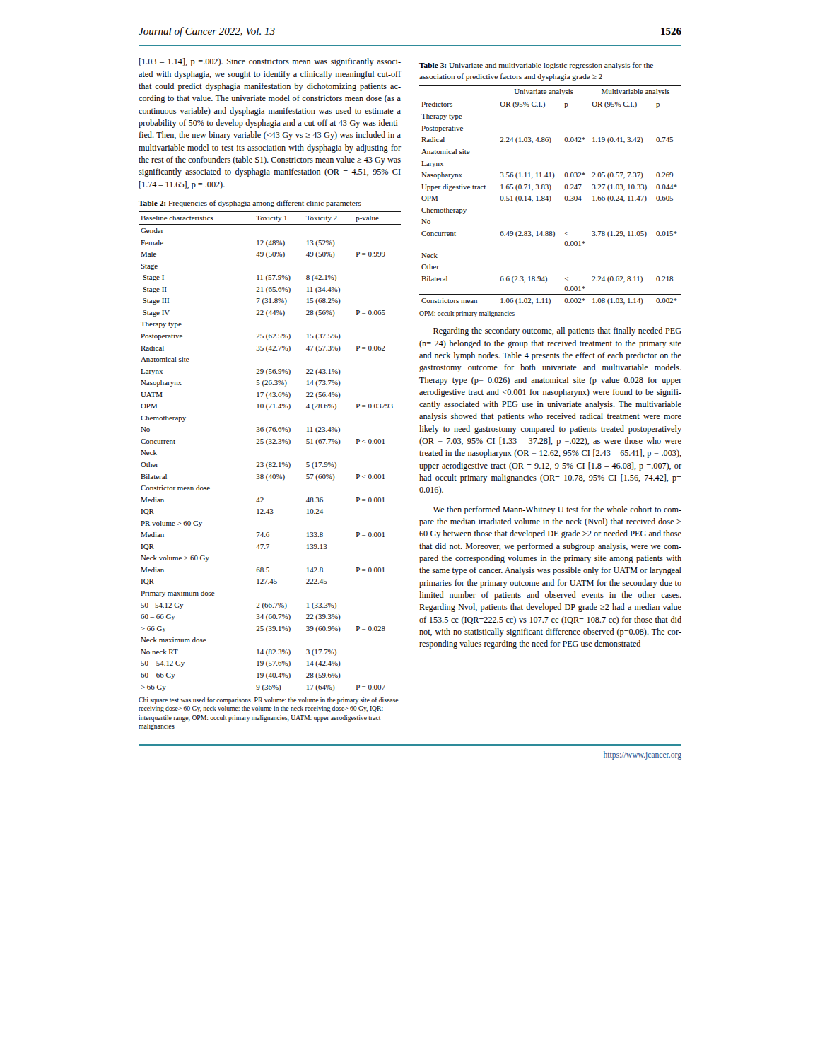Journal of Cancer 2022, Vol. 13
1526
[1.03 – 1.14], p =.002). Since constrictors mean was significantly associated with dysphagia, we sought to identify a clinically meaningful cut-off that could predict dysphagia manifestation by dichotomizing patients according to that value. The univariate model of constrictors mean dose (as a continuous variable) and dysphagia manifestation was used to estimate a probability of 50% to develop dysphagia and a cut-off at 43 Gy was identified. Then, the new binary variable (<43 Gy vs ≥ 43 Gy) was included in a multivariable model to test its association with dysphagia by adjusting for the rest of the confounders (table S1). Constrictors mean value ≥ 43 Gy was significantly associated to dysphagia manifestation (OR = 4.51, 95% CI [1.74 – 11.65], p = .002).
Table 2: Frequencies of dysphagia among different clinic parameters
| Baseline characteristics | Toxicity 1 | Toxicity 2 | p-value |
| --- | --- | --- | --- |
| Gender | | | |
| Female | 12 (48%) | 13 (52%) | |
| Male | 49 (50%) | 49 (50%) | P = 0.999 |
| Stage | | | |
| Stage I | 11 (57.9%) | 8 (42.1%) | |
| Stage II | 21 (65.6%) | 11 (34.4%) | |
| Stage III | 7 (31.8%) | 15 (68.2%) | |
| Stage IV | 22 (44%) | 28 (56%) | P = 0.065 |
| Therapy type | | | |
| Postoperative | 25 (62.5%) | 15 (37.5%) | |
| Radical | 35 (42.7%) | 47 (57.3%) | P = 0.062 |
| Anatomical site | | | |
| Larynx | 29 (56.9%) | 22 (43.1%) | |
| Nasopharynx | 5 (26.3%) | 14 (73.7%) | |
| UATM | 17 (43.6%) | 22 (56.4%) | |
| OPM | 10 (71.4%) | 4 (28.6%) | P = 0.03793 |
| Chemotherapy | | | |
| No | 36 (76.6%) | 11 (23.4%) | |
| Concurrent | 25 (32.3%) | 51 (67.7%) | P < 0.001 |
| Neck | | | |
| Other | 23 (82.1%) | 5 (17.9%) | |
| Bilateral | 38 (40%) | 57 (60%) | P < 0.001 |
| Constrictor mean dose | | | |
| Median | 42 | 48.36 | P = 0.001 |
| IQR | 12.43 | 10.24 | |
| PR volume > 60 Gy | | | |
| Median | 74.6 | 133.8 | P = 0.001 |
| IQR | 47.7 | 139.13 | |
| Neck volume > 60 Gy | | | |
| Median | 68.5 | 142.8 | P = 0.001 |
| IQR | 127.45 | 222.45 | |
| Primary maximum dose | | | |
| 50 - 54.12 Gy | 2 (66.7%) | 1 (33.3%) | |
| 60 – 66 Gy | 34 (60.7%) | 22 (39.3%) | |
| > 66 Gy | 25 (39.1%) | 39 (60.9%) | P = 0.028 |
| Neck maximum dose | | | |
| No neck RT | 14 (82.3%) | 3 (17.7%) | |
| 50 – 54.12 Gy | 19 (57.6%) | 14 (42.4%) | |
| 60 – 66 Gy | 19 (40.4%) | 28 (59.6%) | |
| > 66 Gy | 9 (36%) | 17 (64%) | P = 0.007 |
Chi square test was used for comparisons. PR volume: the volume in the primary site of disease receiving dose> 60 Gy, neck volume: the volume in the neck receiving dose> 60 Gy, IQR: interquartile range, OPM: occult primary malignancies, UATM: upper aerodigestive tract malignancies
Table 3: Univariate and multivariable logistic regression analysis for the association of predictive factors and dysphagia grade ≥ 2
| | Univariate analysis | Multivariable analysis |
| --- | --- | --- |
| Predictors | OR (95% C.I.) | p | OR (95% C.I.) | p |
| Therapy type | | | | |
| Postoperative | | | | |
| Radical | 2.24 (1.03, 4.86) | 0.042* | 1.19 (0.41, 3.42) | 0.745 |
| Anatomical site | | | | |
| Larynx | | | | |
| Nasopharynx | 3.56 (1.11, 11.41) | 0.032* | 2.05 (0.57, 7.37) | 0.269 |
| Upper digestive tract | 1.65 (0.71, 3.83) | 0.247 | 3.27 (1.03, 10.33) | 0.044* |
| OPM | 0.51 (0.14, 1.84) | 0.304 | 1.66 (0.24, 11.47) | 0.605 |
| Chemotherapy | | | | |
| No | | | | |
| Concurrent | 6.49 (2.83, 14.88) | < 0.001* | 3.78 (1.29, 11.05) | 0.015* |
| Neck | | | | |
| Other | | | | |
| Bilateral | 6.6 (2.3, 18.94) | < 0.001* | 2.24 (0.62, 8.11) | 0.218 |
| Constrictors mean | 1.06 (1.02, 1.11) | 0.002* | 1.08 (1.03, 1.14) | 0.002* |
OPM: occult primary malignancies
Regarding the secondary outcome, all patients that finally needed PEG (n= 24) belonged to the group that received treatment to the primary site and neck lymph nodes. Table 4 presents the effect of each predictor on the gastrostomy outcome for both univariate and multivariable models. Therapy type (p= 0.026) and anatomical site (p value 0.028 for upper aerodigestive tract and <0.001 for nasopharynx) were found to be significantly associated with PEG use in univariate analysis. The multivariable analysis showed that patients who received radical treatment were more likely to need gastrostomy compared to patients treated postoperatively (OR = 7.03, 95% CI [1.33 – 37.28], p =.022), as were those who were treated in the nasopharynx (OR = 12.62, 95% CI [2.43 – 65.41], p = .003), upper aerodigestive tract (OR = 9.12, 9 5% CI [1.8 – 46.08], p =.007), or had occult primary malignancies (OR= 10.78, 95% CI [1.56, 74.42], p= 0.016).
We then performed Mann-Whitney U test for the whole cohort to compare the median irradiated volume in the neck (Nvol) that received dose ≥ 60 Gy between those that developed DE grade ≥2 or needed PEG and those that did not. Moreover, we performed a subgroup analysis, were we compared the corresponding volumes in the primary site among patients with the same type of cancer. Analysis was possible only for UATM or laryngeal primaries for the primary outcome and for UATM for the secondary due to limited number of patients and observed events in the other cases. Regarding Nvol, patients that developed DP grade ≥2 had a median value of 153.5 cc (IQR=222.5 cc) vs 107.7 cc (IQR= 108.7 cc) for those that did not, with no statistically significant difference observed (p=0.08). The corresponding values regarding the need for PEG use demonstrated
https://www.jcancer.org